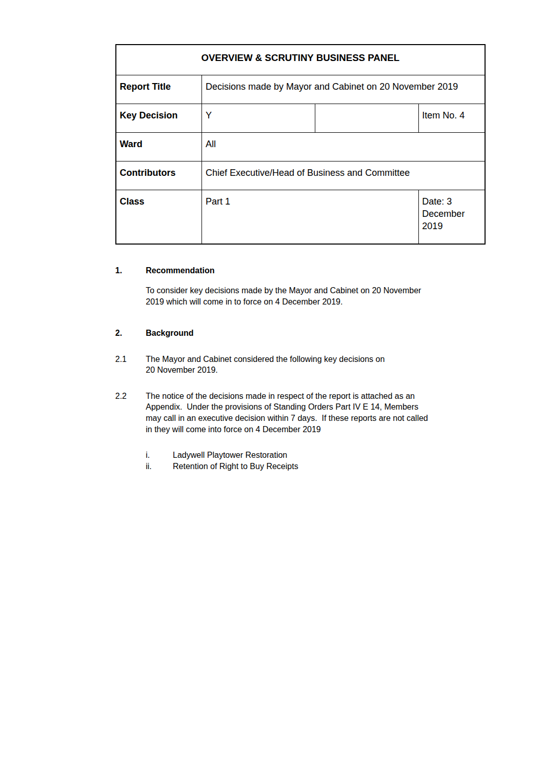| OVERVIEW & SCRUTINY BUSINESS PANEL |
| Report Title | Decisions made by Mayor and Cabinet on 20 November 2019 |
| Key Decision | Y | | Item No. 4 |
| Ward | All |
| Contributors | Chief Executive/Head of Business and Committee |
| Class | Part 1 | Date: 3 December 2019 |
1.
Recommendation
To consider key decisions made by the Mayor and Cabinet on 20 November 2019 which will come in to force on 4 December 2019.
2.
Background
2.1
The Mayor and Cabinet considered the following key decisions on
20 November 2019.
2.2
The notice of the decisions made in respect of the report is attached as an Appendix. Under the provisions of Standing Orders Part IV E 14, Members may call in an executive decision within 7 days. If these reports are not called in they will come into force on 4 December 2019
i.
Ladywell Playtower Restoration
ii.
Retention of Right to Buy Receipts